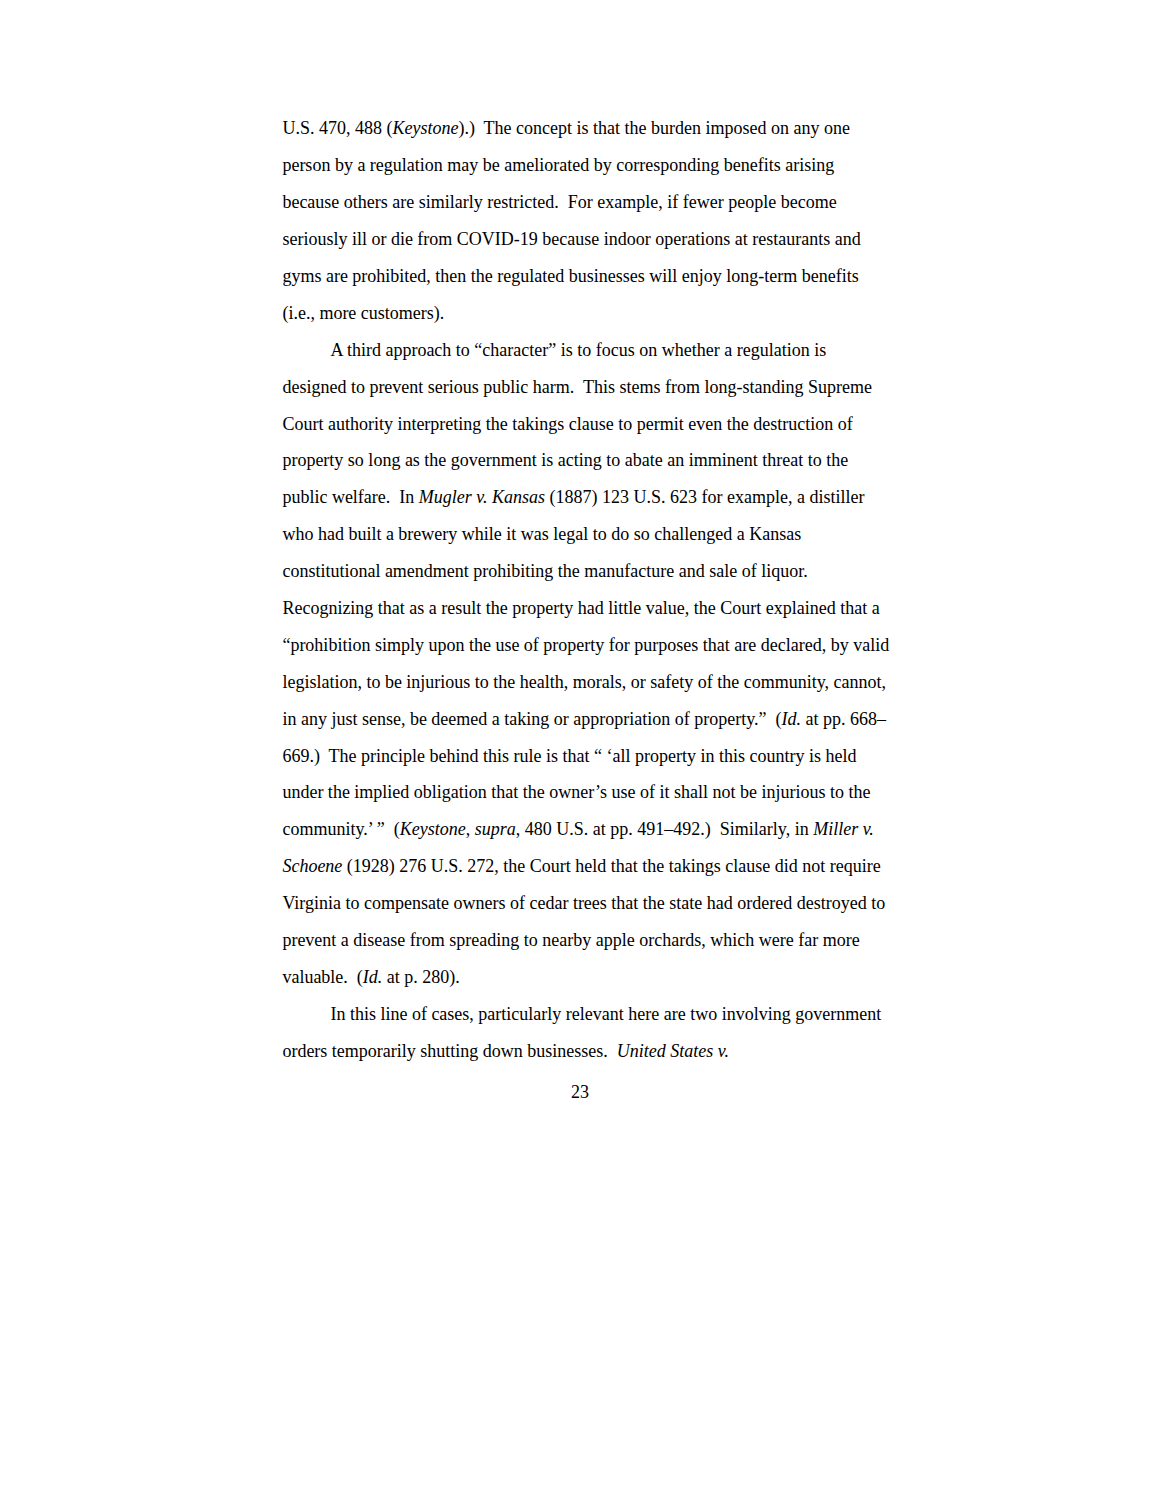U.S. 470, 488 (Keystone).) The concept is that the burden imposed on any one person by a regulation may be ameliorated by corresponding benefits arising because others are similarly restricted. For example, if fewer people become seriously ill or die from COVID-19 because indoor operations at restaurants and gyms are prohibited, then the regulated businesses will enjoy long-term benefits (i.e., more customers).
A third approach to “character” is to focus on whether a regulation is designed to prevent serious public harm. This stems from long-standing Supreme Court authority interpreting the takings clause to permit even the destruction of property so long as the government is acting to abate an imminent threat to the public welfare. In Mugler v. Kansas (1887) 123 U.S. 623 for example, a distiller who had built a brewery while it was legal to do so challenged a Kansas constitutional amendment prohibiting the manufacture and sale of liquor. Recognizing that as a result the property had little value, the Court explained that a “prohibition simply upon the use of property for purposes that are declared, by valid legislation, to be injurious to the health, morals, or safety of the community, cannot, in any just sense, be deemed a taking or appropriation of property.” (Id. at pp. 668–669.) The principle behind this rule is that “ ‘all property in this country is held under the implied obligation that the owner’s use of it shall not be injurious to the community.’ ” (Keystone, supra, 480 U.S. at pp. 491–492.) Similarly, in Miller v. Schoene (1928) 276 U.S. 272, the Court held that the takings clause did not require Virginia to compensate owners of cedar trees that the state had ordered destroyed to prevent a disease from spreading to nearby apple orchards, which were far more valuable. (Id. at p. 280).
In this line of cases, particularly relevant here are two involving government orders temporarily shutting down businesses. United States v.
23